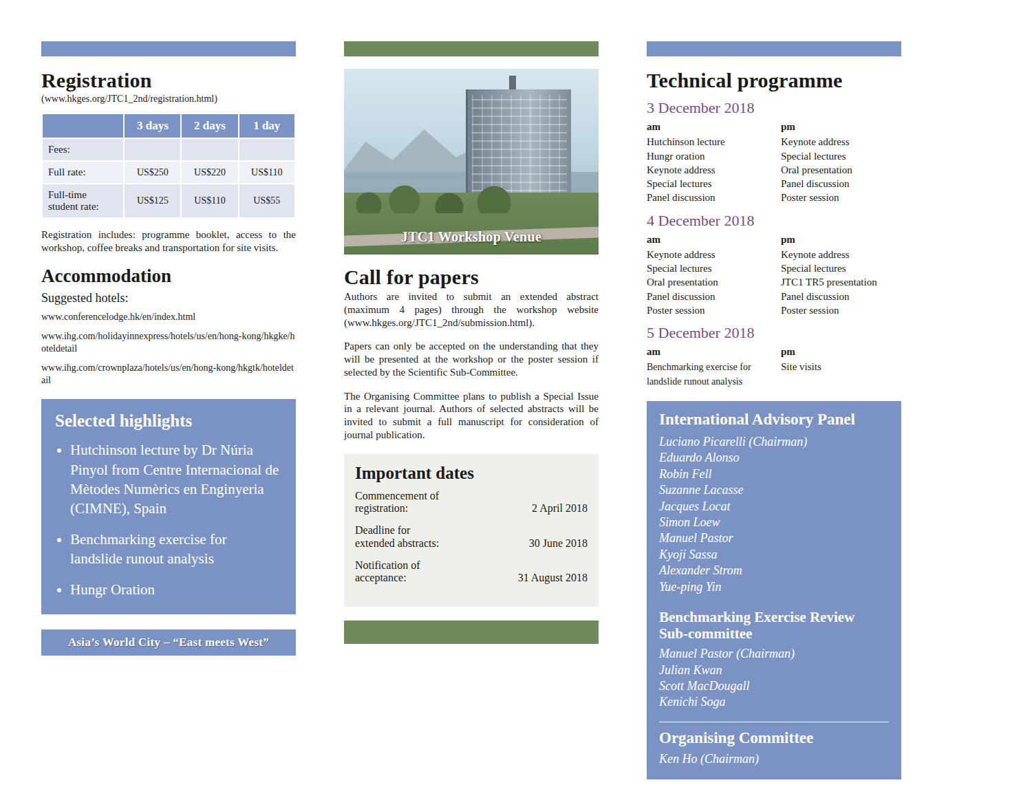Registration
(www.hkges.org/JTC1_2nd/registration.html)
| | 3 days | 2 days | 1 day |
| --- | --- | --- | --- |
| Fees: | | | |
| Full rate: | US$250 | US$220 | US$110 |
| Full-time student rate: | US$125 | US$110 | US$55 |
Registration includes: programme booklet, access to the workshop, coffee breaks and transportation for site visits.
Accommodation
Suggested hotels:
www.conferencelodge.hk/en/index.html
www.ihg.com/holidayinnexpress/hotels/us/en/hong-kong/hkgke/hoteldetail
www.ihg.com/crownplaza/hotels/us/en/hong-kong/hkgtk/hoteldetail
Selected highlights
Hutchinson lecture by Dr Núria Pinyol from Centre Internacional de Mètodes Numèrics en Enginyeria (CIMNE), Spain
Benchmarking exercise for landslide runout analysis
Hungr Oration
Asia’s World City – “East meets West”
JTC1 Workshop Venue
Call for papers
Authors are invited to submit an extended abstract (maximum 4 pages) through the workshop website (www.hkges.org/JTC1_2nd/submission.html).
Papers can only be accepted on the understanding that they will be presented at the workshop or the poster session if selected by the Scientific Sub-Committee.
The Organising Committee plans to publish a Special Issue in a relevant journal. Authors of selected abstracts will be invited to submit a full manuscript for consideration of journal publication.
Important dates
Commencement of
registration:
2 April 2018
Deadline for
extended abstracts:
30 June 2018
Notification of
acceptance:
31 August 2018
Technical programme
3 December 2018
am Hutchinson lecture
Hungr oration
Keynote address
Special lectures
Panel discussion
pm Keynote address
Special lectures
Oral presentation
Panel discussion
Poster session
4 December 2018
am Keynote address
Special lectures
Oral presentation
Panel discussion
Poster session
pm Keynote address
Special lectures
JTC1 TR5 presentation
Panel discussion
Poster session
5 December 2018
am Benchmarking exercise for landslide runout analysis
pm Site visits
International Advisory Panel
Luciano Picarelli (Chairman)
Eduardo Alonso
Robin Fell
Suzanne Lacasse
Jacques Locat
Simon Loew
Manuel Pastor
Kyoji Sassa
Alexander Strom
Yue-ping Yin
Benchmarking Exercise Review
Sub-committee
Manuel Pastor (Chairman)
Julian Kwan
Scott MacDougall
Kenichi Soga
Organising Committee
Ken Ho (Chairman)